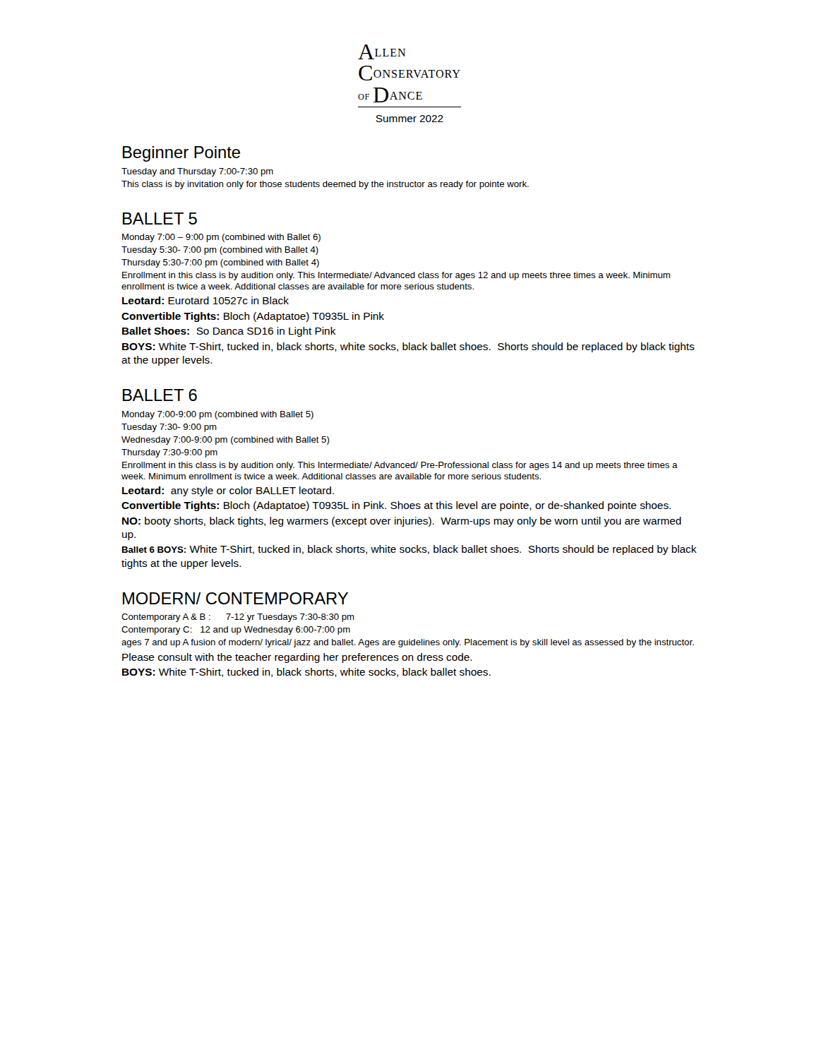ALLEN
CONSERVATORY
OF DANCE
Summer 2022
Beginner Pointe
Tuesday and Thursday 7:00-7:30 pm
This class is by invitation only for those students deemed by the instructor as ready for pointe work.
BALLET 5
Monday 7:00 – 9:00 pm (combined with Ballet 6)
Tuesday 5:30- 7:00 pm (combined with Ballet 4)
Thursday 5:30-7:00 pm (combined with Ballet 4)
Enrollment in this class is by audition only. This Intermediate/ Advanced class for ages 12 and up meets three times a week. Minimum enrollment is twice a week. Additional classes are available for more serious students.
Leotard: Eurotard 10527c in Black
Convertible Tights: Bloch (Adaptatoe) T0935L in Pink
Ballet Shoes: So Danca SD16 in Light Pink
BOYS: White T-Shirt, tucked in, black shorts, white socks, black ballet shoes. Shorts should be replaced by black tights at the upper levels.
BALLET 6
Monday 7:00-9:00 pm (combined with Ballet 5)
Tuesday 7:30- 9:00 pm
Wednesday 7:00-9:00 pm (combined with Ballet 5)
Thursday 7:30-9:00 pm
Enrollment in this class is by audition only. This Intermediate/ Advanced/ Pre-Professional class for ages 14 and up meets three times a week. Minimum enrollment is twice a week. Additional classes are available for more serious students.
Leotard: any style or color BALLET leotard.
Convertible Tights: Bloch (Adaptatoe) T0935L in Pink. Shoes at this level are pointe, or de-shanked pointe shoes.
NO: booty shorts, black tights, leg warmers (except over injuries). Warm-ups may only be worn until you are warmed up.
Ballet 6 BOYS: White T-Shirt, tucked in, black shorts, white socks, black ballet shoes. Shorts should be replaced by black tights at the upper levels.
MODERN/ CONTEMPORARY
Contemporary A & B : 7-12 yr Tuesdays 7:30-8:30 pm
Contemporary C: 12 and up Wednesday 6:00-7:00 pm
ages 7 and up A fusion of modern/ lyrical/ jazz and ballet. Ages are guidelines only. Placement is by skill level as assessed by the instructor.
Please consult with the teacher regarding her preferences on dress code.
BOYS: White T-Shirt, tucked in, black shorts, white socks, black ballet shoes.